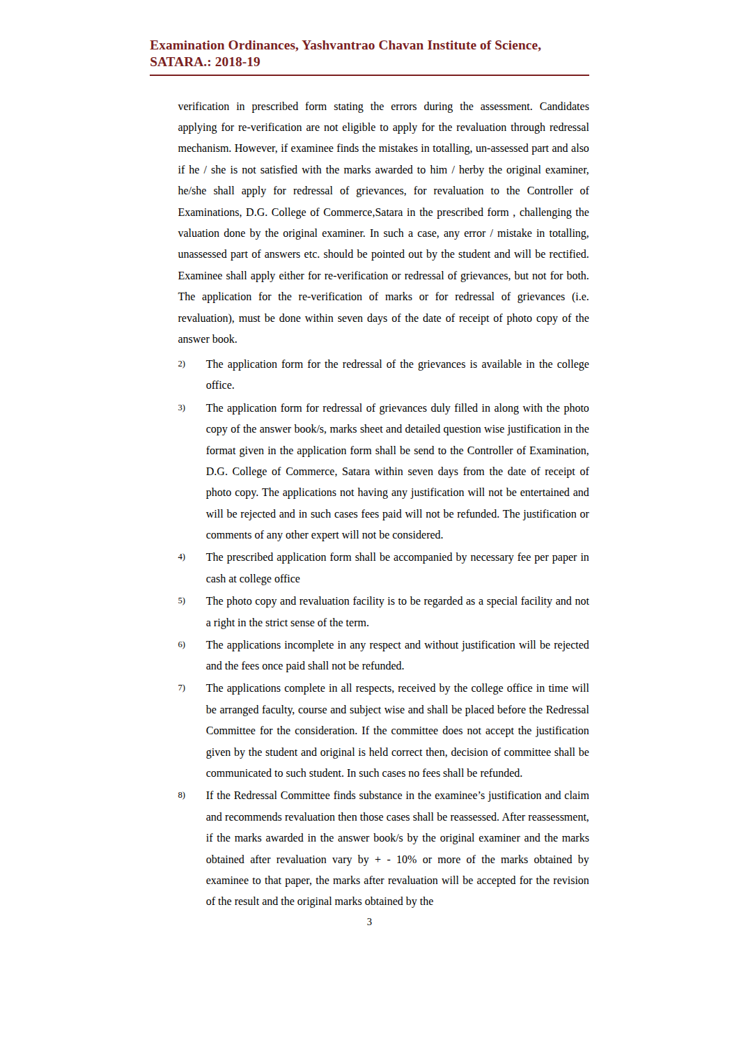Examination Ordinances, Yashvantrao Chavan Institute of Science, SATARA.: 2018-19
verification in prescribed form stating the errors during the assessment. Candidates applying for re-verification are not eligible to apply for the revaluation through redressal mechanism. However, if examinee finds the mistakes in totalling, un-assessed part and also if he / she is not satisfied with the marks awarded to him / herby the original examiner, he/she shall apply for redressal of grievances, for revaluation to the Controller of Examinations, D.G. College of Commerce,Satara in the prescribed form , challenging the valuation done by the original examiner. In such a case, any error / mistake in totalling, unassessed part of answers etc. should be pointed out by the student and will be rectified. Examinee shall apply either for re-verification or redressal of grievances, but not for both. The application for the re-verification of marks or for redressal of grievances (i.e. revaluation), must be done within seven days of the date of receipt of photo copy of the answer book.
The application form for the redressal of the grievances is available in the college office.
The application form for redressal of grievances duly filled in along with the photo copy of the answer book/s, marks sheet and detailed question wise justification in the format given in the application form shall be send to the Controller of Examination, D.G. College of Commerce, Satara within seven days from the date of receipt of photo copy. The applications not having any justification will not be entertained and will be rejected and in such cases fees paid will not be refunded. The justification or comments of any other expert will not be considered.
The prescribed application form shall be accompanied by necessary fee per paper in cash at college office
The photo copy and revaluation facility is to be regarded as a special facility and not a right in the strict sense of the term.
The applications incomplete in any respect and without justification will be rejected and the fees once paid shall not be refunded.
The applications complete in all respects, received by the college office in time will be arranged faculty, course and subject wise and shall be placed before the Redressal Committee for the consideration. If the committee does not accept the justification given by the student and original is held correct then, decision of committee shall be communicated to such student. In such cases no fees shall be refunded.
If the Redressal Committee finds substance in the examinee’s justification and claim and recommends revaluation then those cases shall be reassessed. After reassessment, if the marks awarded in the answer book/s by the original examiner and the marks obtained after revaluation vary by + - 10% or more of the marks obtained by examinee to that paper, the marks after revaluation will be accepted for the revision of the result and the original marks obtained by the
3